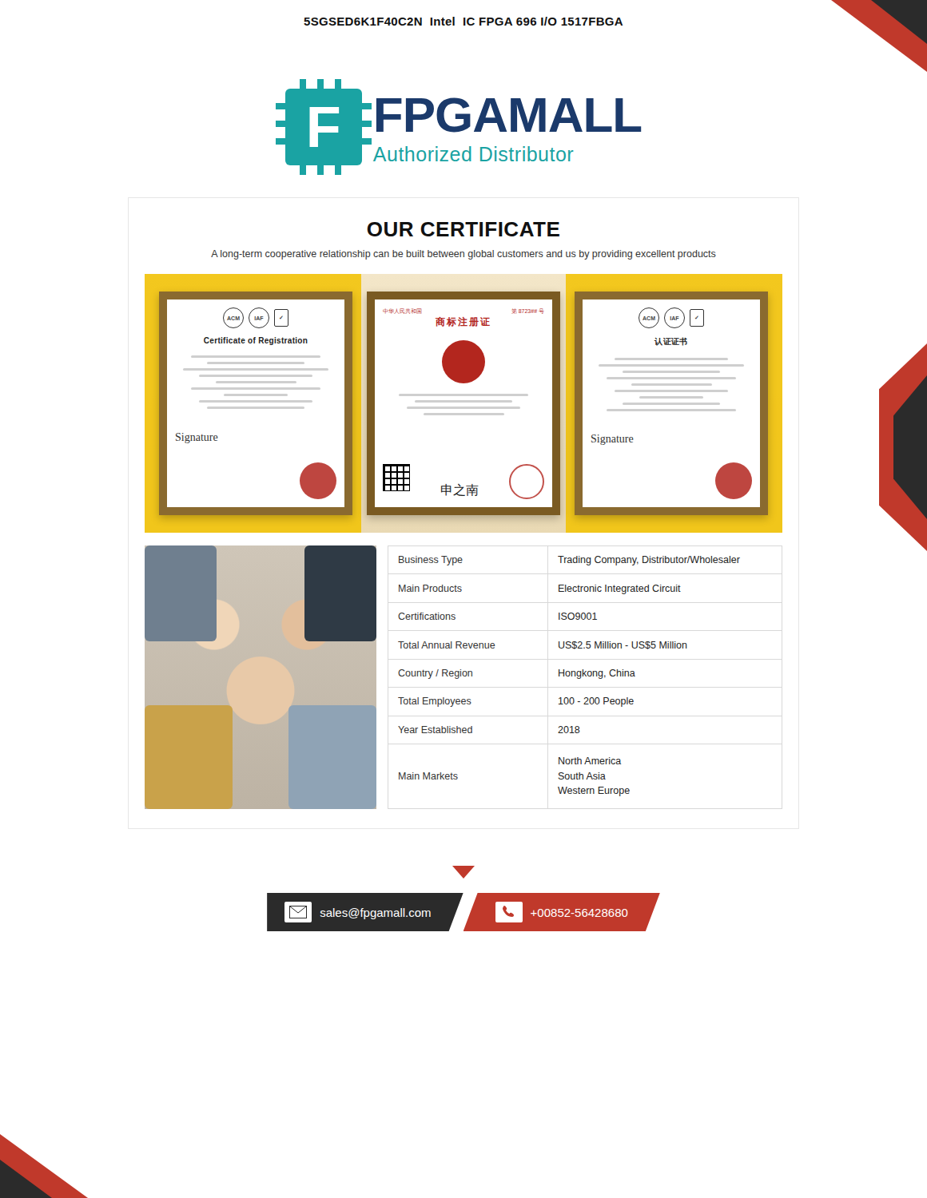5SGSED6K1F40C2N Intel IC FPGA 696 I/O 1517FBGA
F
FPGAMALL
Authorized Distributor
OUR CERTIFICATE
A long-term cooperative relationship can be built between global customers and us by providing excellent products
ACM
IAF
✓
Certificate of Registration
Signature
中华人民共和国 第 8723## 号
商标注册证
申之南
ACM
IAF
✓
认证证书
Signature
| Business Type | Trading Company, Distributor/Wholesaler |
| Main Products | Electronic Integrated Circuit |
| Certifications | ISO9001 |
| Total Annual Revenue | US$2.5 Million - US$5 Million |
| Country / Region | Hongkong, China |
| Total Employees | 100 - 200 People |
| Year Established | 2018 |
| Main Markets | North America South Asia Western Europe |
sales@fpgamall.com
+00852-56428680